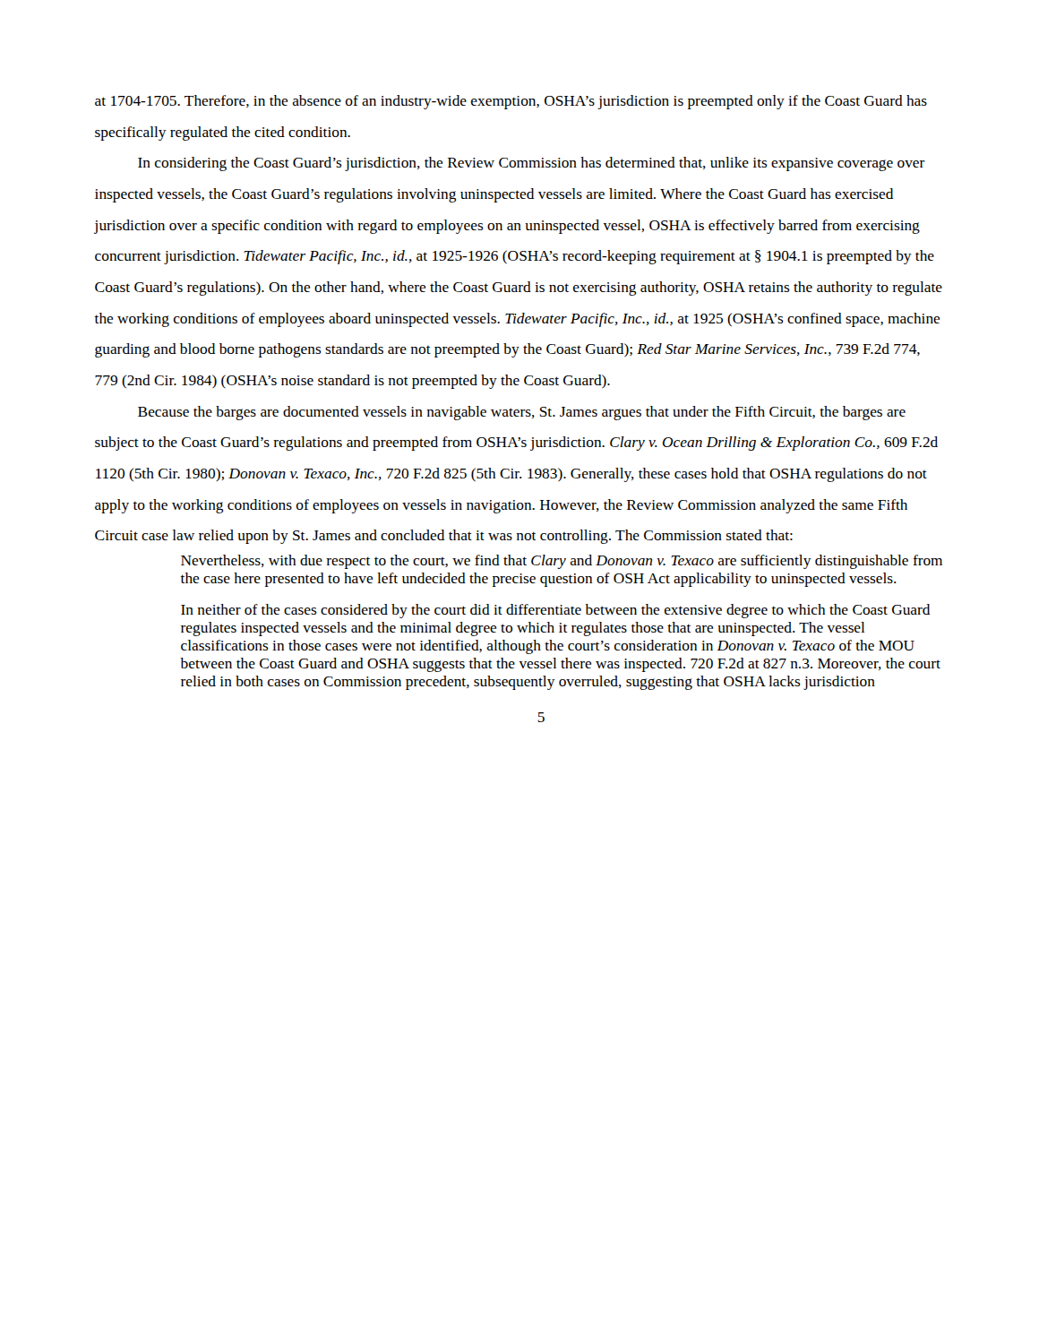at 1704-1705. Therefore, in the absence of an industry-wide exemption, OSHA’s jurisdiction is preempted only if the Coast Guard has specifically regulated the cited condition.
In considering the Coast Guard’s jurisdiction, the Review Commission has determined that, unlike its expansive coverage over inspected vessels, the Coast Guard’s regulations involving uninspected vessels are limited. Where the Coast Guard has exercised jurisdiction over a specific condition with regard to employees on an uninspected vessel, OSHA is effectively barred from exercising concurrent jurisdiction. Tidewater Pacific, Inc., id., at 1925-1926 (OSHA’s record-keeping requirement at § 1904.1 is preempted by the Coast Guard’s regulations). On the other hand, where the Coast Guard is not exercising authority, OSHA retains the authority to regulate the working conditions of employees aboard uninspected vessels. Tidewater Pacific, Inc., id., at 1925 (OSHA’s confined space, machine guarding and blood borne pathogens standards are not preempted by the Coast Guard); Red Star Marine Services, Inc., 739 F.2d 774, 779 (2nd Cir. 1984) (OSHA’s noise standard is not preempted by the Coast Guard).
Because the barges are documented vessels in navigable waters, St. James argues that under the Fifth Circuit, the barges are subject to the Coast Guard’s regulations and preempted from OSHA’s jurisdiction. Clary v. Ocean Drilling & Exploration Co., 609 F.2d 1120 (5th Cir. 1980); Donovan v. Texaco, Inc., 720 F.2d 825 (5th Cir. 1983). Generally, these cases hold that OSHA regulations do not apply to the working conditions of employees on vessels in navigation. However, the Review Commission analyzed the same Fifth Circuit case law relied upon by St. James and concluded that it was not controlling. The Commission stated that:
Nevertheless, with due respect to the court, we find that Clary and Donovan v. Texaco are sufficiently distinguishable from the case here presented to have left undecided the precise question of OSH Act applicability to uninspected vessels.
In neither of the cases considered by the court did it differentiate between the extensive degree to which the Coast Guard regulates inspected vessels and the minimal degree to which it regulates those that are uninspected. The vessel classifications in those cases were not identified, although the court’s consideration in Donovan v. Texaco of the MOU between the Coast Guard and OSHA suggests that the vessel there was inspected. 720 F.2d at 827 n.3. Moreover, the court relied in both cases on Commission precedent, subsequently overruled, suggesting that OSHA lacks jurisdiction
5